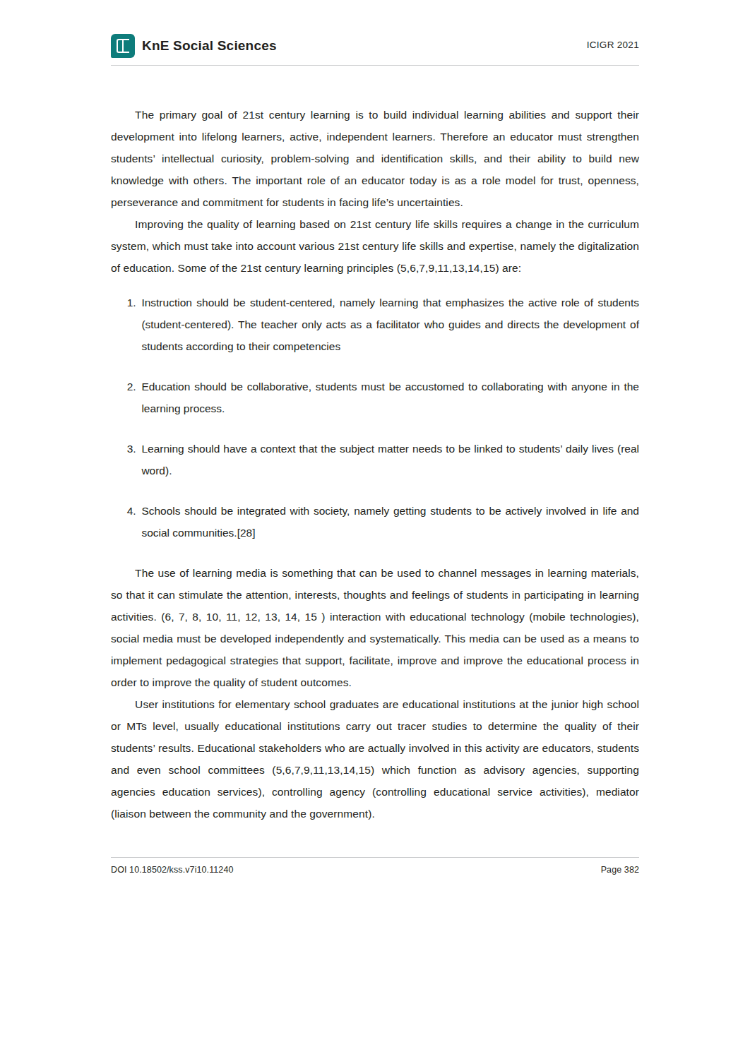KnE Social Sciences
ICIGR 2021
The primary goal of 21st century learning is to build individual learning abilities and support their development into lifelong learners, active, independent learners. Therefore an educator must strengthen students’ intellectual curiosity, problem-solving and identification skills, and their ability to build new knowledge with others. The important role of an educator today is as a role model for trust, openness, perseverance and commitment for students in facing life’s uncertainties.
Improving the quality of learning based on 21st century life skills requires a change in the curriculum system, which must take into account various 21st century life skills and expertise, namely the digitalization of education. Some of the 21st century learning principles (5,6,7,9,11,13,14,15) are:
Instruction should be student-centered, namely learning that emphasizes the active role of students (student-centered). The teacher only acts as a facilitator who guides and directs the development of students according to their competencies
Education should be collaborative, students must be accustomed to collaborating with anyone in the learning process.
Learning should have a context that the subject matter needs to be linked to students’ daily lives (real word).
Schools should be integrated with society, namely getting students to be actively involved in life and social communities.[28]
The use of learning media is something that can be used to channel messages in learning materials, so that it can stimulate the attention, interests, thoughts and feelings of students in participating in learning activities. (6, 7, 8, 10, 11, 12, 13, 14, 15 ) interaction with educational technology (mobile technologies), social media must be developed independently and systematically. This media can be used as a means to implement pedagogical strategies that support, facilitate, improve and improve the educational process in order to improve the quality of student outcomes.
User institutions for elementary school graduates are educational institutions at the junior high school or MTs level, usually educational institutions carry out tracer studies to determine the quality of their students’ results. Educational stakeholders who are actually involved in this activity are educators, students and even school committees (5,6,7,9,11,13,14,15) which function as advisory agencies, supporting agencies education services), controlling agency (controlling educational service activities), mediator (liaison between the community and the government).
DOI 10.18502/kss.v7i10.11240
Page 382